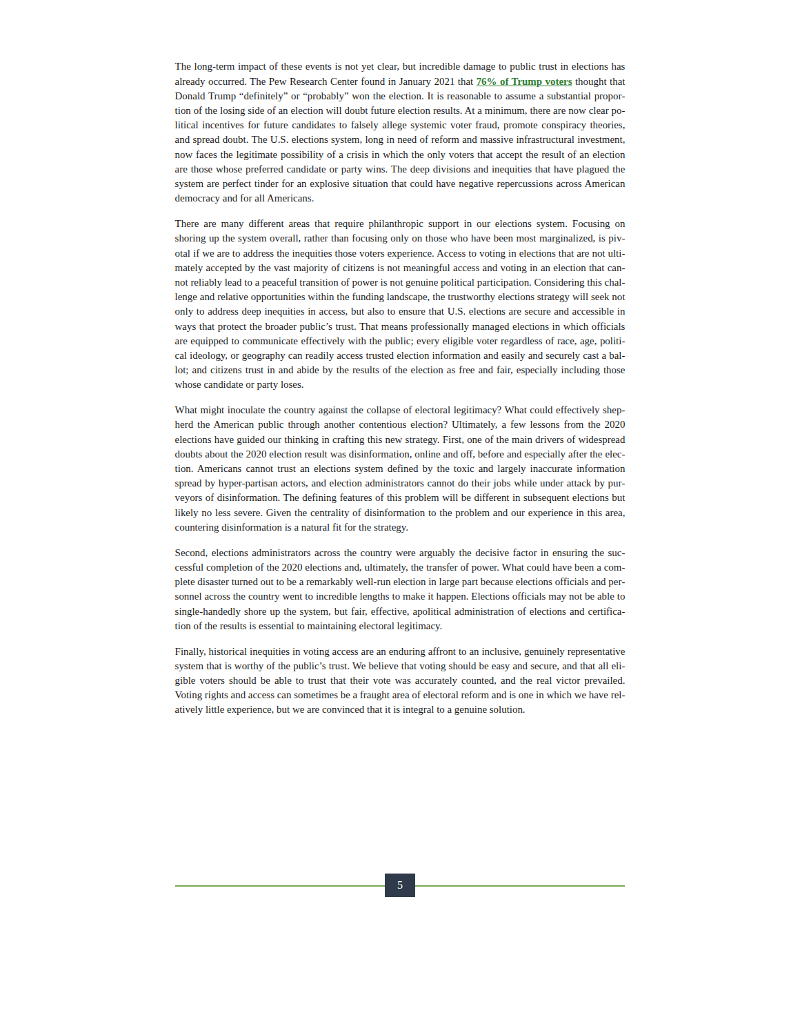The long-term impact of these events is not yet clear, but incredible damage to public trust in elections has already occurred. The Pew Research Center found in January 2021 that 76% of Trump voters thought that Donald Trump “definitely” or “probably” won the election. It is reasonable to assume a substantial proportion of the losing side of an election will doubt future election results. At a minimum, there are now clear political incentives for future candidates to falsely allege systemic voter fraud, promote conspiracy theories, and spread doubt. The U.S. elections system, long in need of reform and massive infrastructural investment, now faces the legitimate possibility of a crisis in which the only voters that accept the result of an election are those whose preferred candidate or party wins. The deep divisions and inequities that have plagued the system are perfect tinder for an explosive situation that could have negative repercussions across American democracy and for all Americans.
There are many different areas that require philanthropic support in our elections system. Focusing on shoring up the system overall, rather than focusing only on those who have been most marginalized, is pivotal if we are to address the inequities those voters experience. Access to voting in elections that are not ultimately accepted by the vast majority of citizens is not meaningful access and voting in an election that cannot reliably lead to a peaceful transition of power is not genuine political participation. Considering this challenge and relative opportunities within the funding landscape, the trustworthy elections strategy will seek not only to address deep inequities in access, but also to ensure that U.S. elections are secure and accessible in ways that protect the broader public’s trust. That means professionally managed elections in which officials are equipped to communicate effectively with the public; every eligible voter regardless of race, age, political ideology, or geography can readily access trusted election information and easily and securely cast a ballot; and citizens trust in and abide by the results of the election as free and fair, especially including those whose candidate or party loses.
What might inoculate the country against the collapse of electoral legitimacy? What could effectively shepherd the American public through another contentious election? Ultimately, a few lessons from the 2020 elections have guided our thinking in crafting this new strategy. First, one of the main drivers of widespread doubts about the 2020 election result was disinformation, online and off, before and especially after the election. Americans cannot trust an elections system defined by the toxic and largely inaccurate information spread by hyper-partisan actors, and election administrators cannot do their jobs while under attack by purveyors of disinformation. The defining features of this problem will be different in subsequent elections but likely no less severe. Given the centrality of disinformation to the problem and our experience in this area, countering disinformation is a natural fit for the strategy.
Second, elections administrators across the country were arguably the decisive factor in ensuring the successful completion of the 2020 elections and, ultimately, the transfer of power. What could have been a complete disaster turned out to be a remarkably well-run election in large part because elections officials and personnel across the country went to incredible lengths to make it happen. Elections officials may not be able to single-handedly shore up the system, but fair, effective, apolitical administration of elections and certification of the results is essential to maintaining electoral legitimacy.
Finally, historical inequities in voting access are an enduring affront to an inclusive, genuinely representative system that is worthy of the public’s trust. We believe that voting should be easy and secure, and that all eligible voters should be able to trust that their vote was accurately counted, and the real victor prevailed. Voting rights and access can sometimes be a fraught area of electoral reform and is one in which we have relatively little experience, but we are convinced that it is integral to a genuine solution.
5